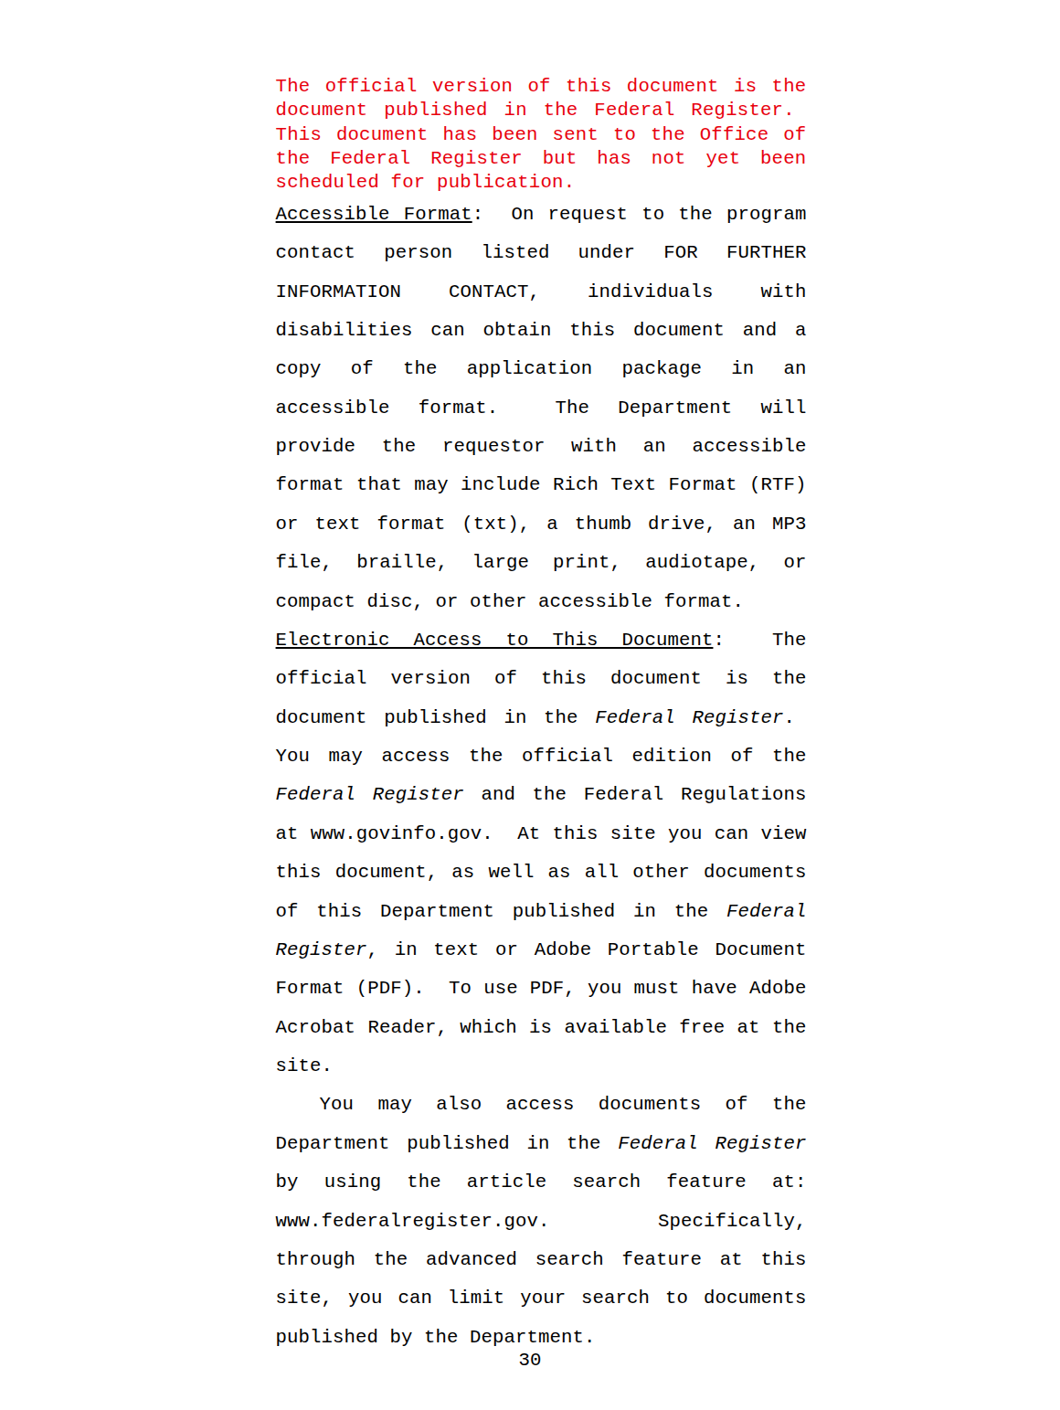The official version of this document is the document published in the Federal Register. This document has been sent to the Office of the Federal Register but has not yet been scheduled for publication.
Accessible Format: On request to the program contact person listed under FOR FURTHER INFORMATION CONTACT, individuals with disabilities can obtain this document and a copy of the application package in an accessible format. The Department will provide the requestor with an accessible format that may include Rich Text Format (RTF) or text format (txt), a thumb drive, an MP3 file, braille, large print, audiotape, or compact disc, or other accessible format.
Electronic Access to This Document: The official version of this document is the document published in the Federal Register. You may access the official edition of the Federal Register and the Federal Regulations at www.govinfo.gov. At this site you can view this document, as well as all other documents of this Department published in the Federal Register, in text or Adobe Portable Document Format (PDF). To use PDF, you must have Adobe Acrobat Reader, which is available free at the site.
You may also access documents of the Department published in the Federal Register by using the article search feature at: www.federalregister.gov. Specifically, through the advanced search feature at this site, you can limit your search to documents published by the Department.
30